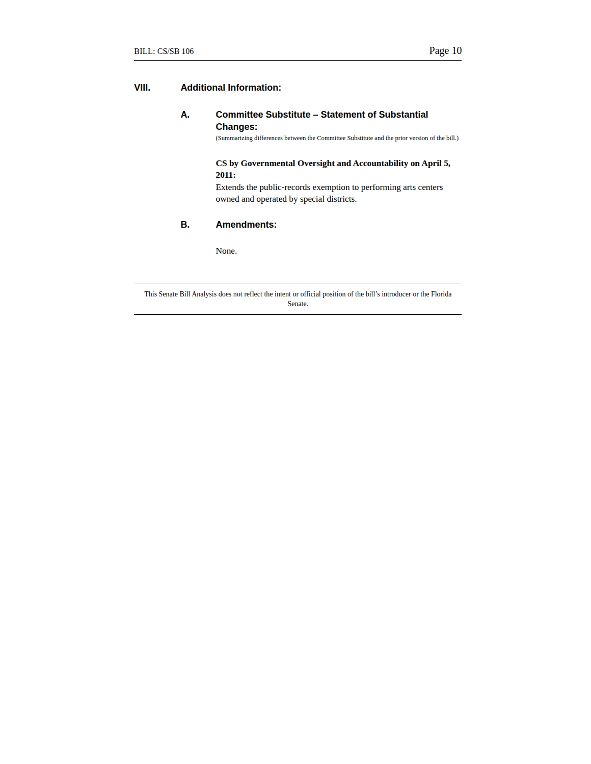BILL: CS/SB 106
Page 10
VIII.
Additional Information:
A.
Committee Substitute – Statement of Substantial Changes:
(Summarizing differences between the Committee Substitute and the prior version of the bill.)
CS by Governmental Oversight and Accountability on April 5, 2011:
Extends the public-records exemption to performing arts centers owned and operated by special districts.
B.
Amendments:
None.
This Senate Bill Analysis does not reflect the intent or official position of the bill’s introducer or the Florida Senate.